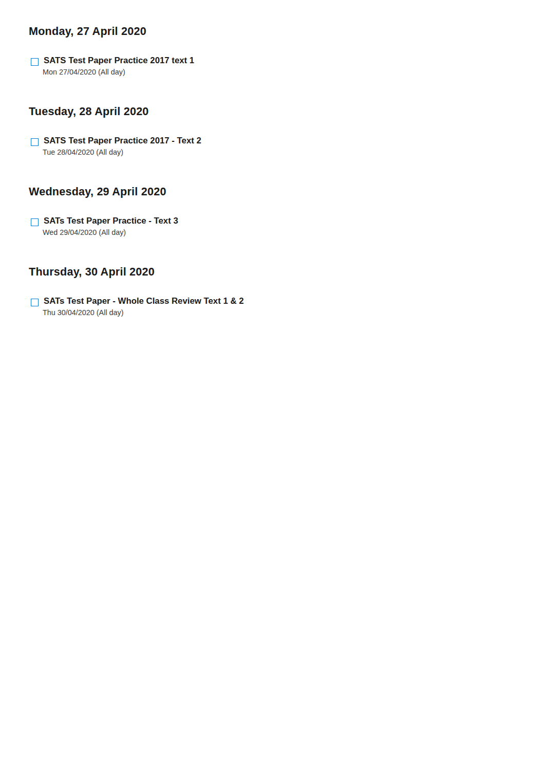Monday, 27 April 2020
SATS Test Paper Practice 2017 text 1
Mon 27/04/2020 (All day)
Tuesday, 28 April 2020
SATS Test Paper Practice 2017 - Text 2
Tue 28/04/2020 (All day)
Wednesday, 29 April 2020
SATs Test Paper Practice - Text 3
Wed 29/04/2020 (All day)
Thursday, 30 April 2020
SATs Test Paper - Whole Class Review Text 1 & 2
Thu 30/04/2020 (All day)